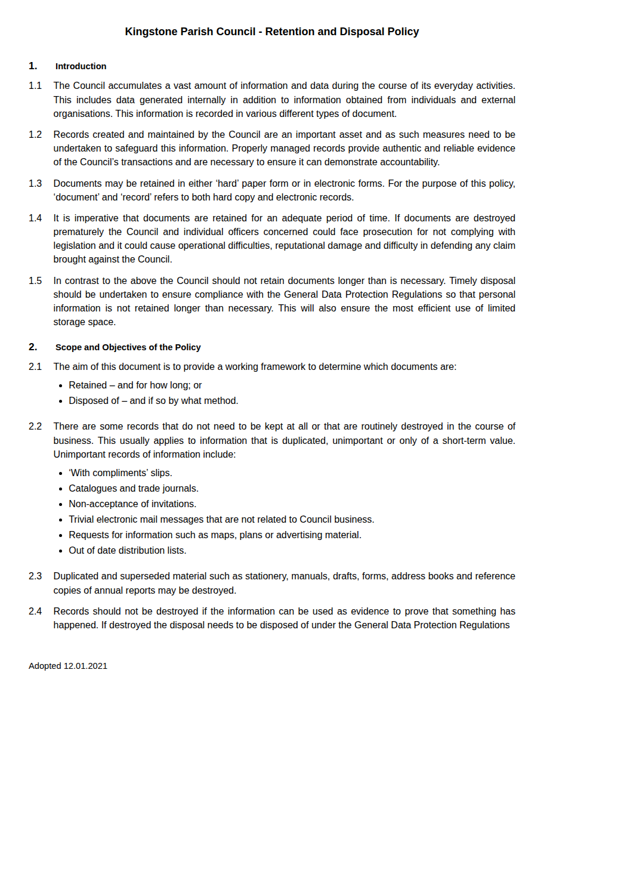Kingstone Parish Council - Retention and Disposal Policy
1. Introduction
1.1 The Council accumulates a vast amount of information and data during the course of its everyday activities. This includes data generated internally in addition to information obtained from individuals and external organisations. This information is recorded in various different types of document.
1.2 Records created and maintained by the Council are an important asset and as such measures need to be undertaken to safeguard this information. Properly managed records provide authentic and reliable evidence of the Council’s transactions and are necessary to ensure it can demonstrate accountability.
1.3 Documents may be retained in either ‘hard’ paper form or in electronic forms. For the purpose of this policy, ‘document’ and ‘record’ refers to both hard copy and electronic records.
1.4 It is imperative that documents are retained for an adequate period of time. If documents are destroyed prematurely the Council and individual officers concerned could face prosecution for not complying with legislation and it could cause operational difficulties, reputational damage and difficulty in defending any claim brought against the Council.
1.5 In contrast to the above the Council should not retain documents longer than is necessary. Timely disposal should be undertaken to ensure compliance with the General Data Protection Regulations so that personal information is not retained longer than necessary. This will also ensure the most efficient use of limited storage space.
2. Scope and Objectives of the Policy
2.1 The aim of this document is to provide a working framework to determine which documents are:
Retained – and for how long; or
Disposed of – and if so by what method.
2.2 There are some records that do not need to be kept at all or that are routinely destroyed in the course of business. This usually applies to information that is duplicated, unimportant or only of a short-term value. Unimportant records of information include:
‘With compliments’ slips.
Catalogues and trade journals.
Non-acceptance of invitations.
Trivial electronic mail messages that are not related to Council business.
Requests for information such as maps, plans or advertising material.
Out of date distribution lists.
2.3 Duplicated and superseded material such as stationery, manuals, drafts, forms, address books and reference copies of annual reports may be destroyed.
2.4 Records should not be destroyed if the information can be used as evidence to prove that something has happened. If destroyed the disposal needs to be disposed of under the General Data Protection Regulations
Adopted 12.01.2021